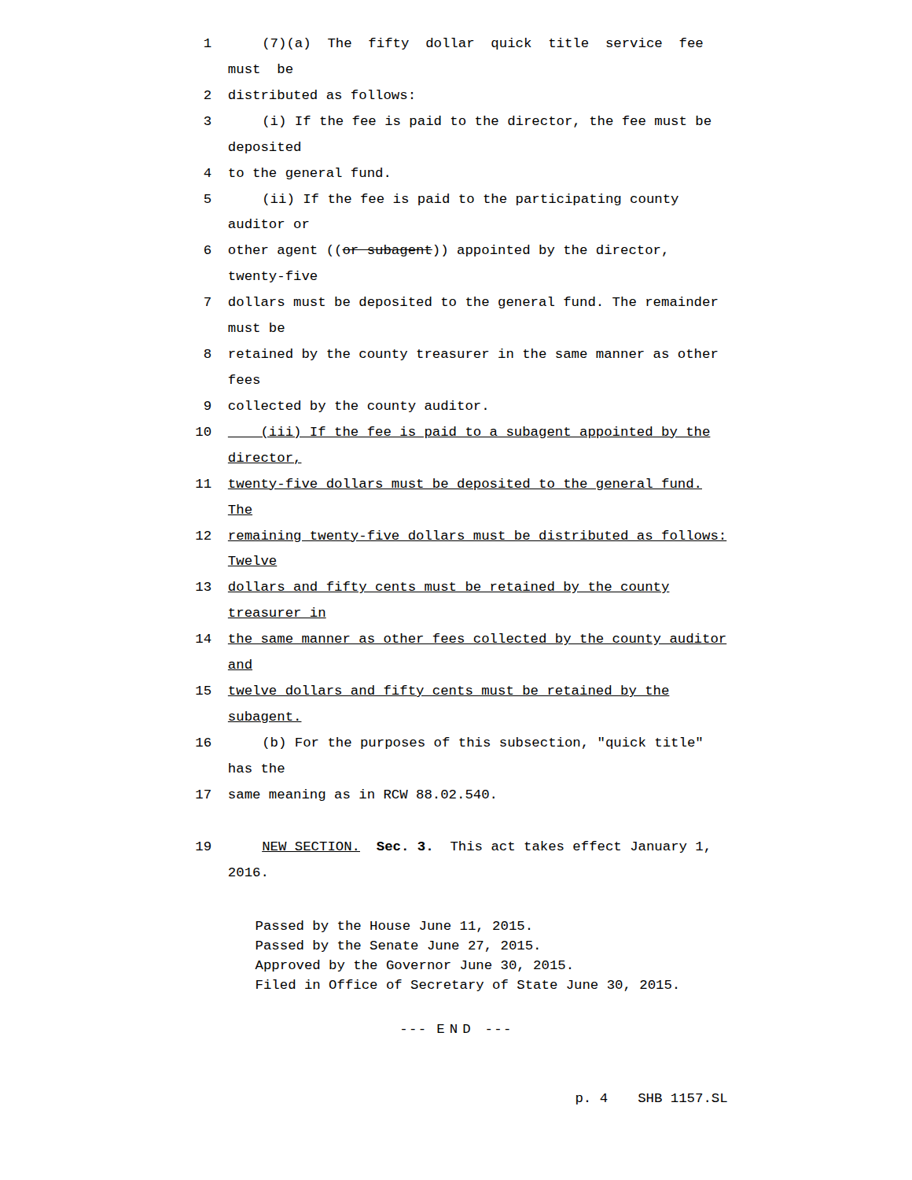(7)(a) The fifty dollar quick title service fee must be
distributed as follows:
(i) If the fee is paid to the director, the fee must be deposited
to the general fund.
(ii) If the fee is paid to the participating county auditor or
other agent ((or subagent)) appointed by the director, twenty-five
dollars must be deposited to the general fund. The remainder must be
retained by the county treasurer in the same manner as other fees
collected by the county auditor.
(iii) If the fee is paid to a subagent appointed by the director,
twenty-five dollars must be deposited to the general fund. The
remaining twenty-five dollars must be distributed as follows: Twelve
dollars and fifty cents must be retained by the county treasurer in
the same manner as other fees collected by the county auditor and
twelve dollars and fifty cents must be retained by the subagent.
(b) For the purposes of this subsection, "quick title" has the
same meaning as in RCW 88.02.540.
NEW SECTION. Sec. 3. This act takes effect January 1, 2016.
Passed by the House June 11, 2015.
Passed by the Senate June 27, 2015.
Approved by the Governor June 30, 2015.
Filed in Office of Secretary of State June 30, 2015.
--- END ---
p. 4 SHB 1157.SL